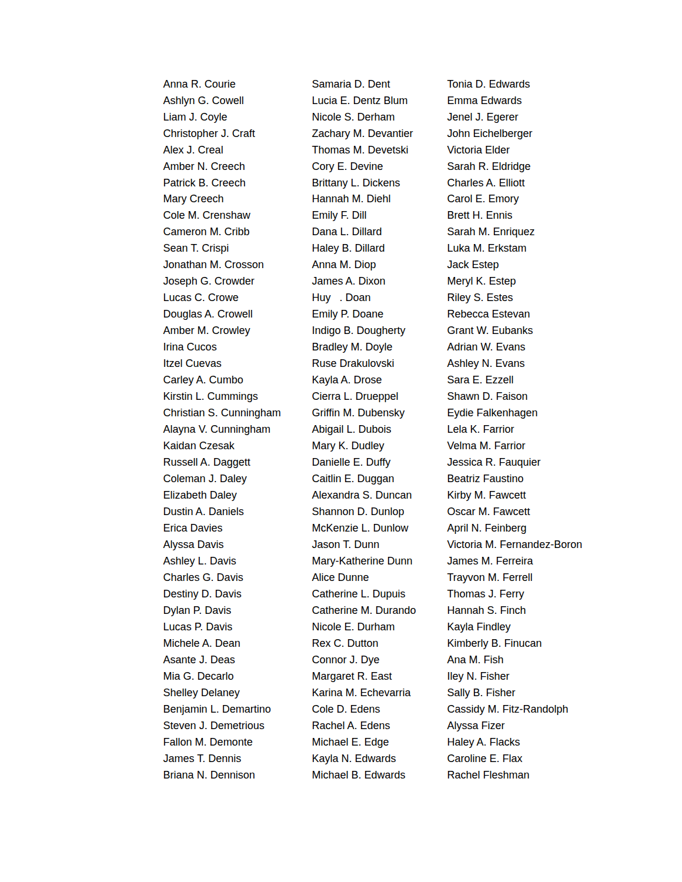Anna R. Courie
Ashlyn G. Cowell
Liam J. Coyle
Christopher J. Craft
Alex J. Creal
Amber N. Creech
Patrick B. Creech
Mary Creech
Cole M. Crenshaw
Cameron M. Cribb
Sean T. Crispi
Jonathan M. Crosson
Joseph G. Crowder
Lucas C. Crowe
Douglas A. Crowell
Amber M. Crowley
Irina Cucos
Itzel Cuevas
Carley A. Cumbo
Kirstin L. Cummings
Christian S. Cunningham
Alayna V. Cunningham
Kaidan Czesak
Russell A. Daggett
Coleman J. Daley
Elizabeth Daley
Dustin A. Daniels
Erica Davies
Alyssa Davis
Ashley L. Davis
Charles G. Davis
Destiny D. Davis
Dylan P. Davis
Lucas P. Davis
Michele A. Dean
Asante J. Deas
Mia G. Decarlo
Shelley Delaney
Benjamin L. Demartino
Steven J. Demetrious
Fallon M. Demonte
James T. Dennis
Briana N. Dennison
Samaria D. Dent
Lucia E. Dentz Blum
Nicole S. Derham
Zachary M. Devantier
Thomas M. Devetski
Cory E. Devine
Brittany L. Dickens
Hannah M. Diehl
Emily F. Dill
Dana L. Dillard
Haley B. Dillard
Anna M. Diop
James A. Dixon
Huy . Doan
Emily P. Doane
Indigo B. Dougherty
Bradley M. Doyle
Ruse Drakulovski
Kayla A. Drose
Cierra L. Drueppel
Griffin M. Dubensky
Abigail L. Dubois
Mary K. Dudley
Danielle E. Duffy
Caitlin E. Duggan
Alexandra S. Duncan
Shannon D. Dunlop
McKenzie L. Dunlow
Jason T. Dunn
Mary-Katherine Dunn
Alice Dunne
Catherine L. Dupuis
Catherine M. Durando
Nicole E. Durham
Rex C. Dutton
Connor J. Dye
Margaret R. East
Karina M. Echevarria
Cole D. Edens
Rachel A. Edens
Michael E. Edge
Kayla N. Edwards
Michael B. Edwards
Tonia D. Edwards
Emma Edwards
Jenel J. Egerer
John Eichelberger
Victoria Elder
Sarah R. Eldridge
Charles A. Elliott
Carol E. Emory
Brett H. Ennis
Sarah M. Enriquez
Luka M. Erkstam
Jack Estep
Meryl K. Estep
Riley S. Estes
Rebecca Estevan
Grant W. Eubanks
Adrian W. Evans
Ashley N. Evans
Sara E. Ezzell
Shawn D. Faison
Eydie Falkenhagen
Lela K. Farrior
Velma M. Farrior
Jessica R. Fauquier
Beatriz Faustino
Kirby M. Fawcett
Oscar M. Fawcett
April N. Feinberg
Victoria M. Fernandez-Boron
James M. Ferreira
Trayvon M. Ferrell
Thomas J. Ferry
Hannah S. Finch
Kayla Findley
Kimberly B. Finucan
Ana M. Fish
Iley N. Fisher
Sally B. Fisher
Cassidy M. Fitz-Randolph
Alyssa Fizer
Haley A. Flacks
Caroline E. Flax
Rachel Fleshman